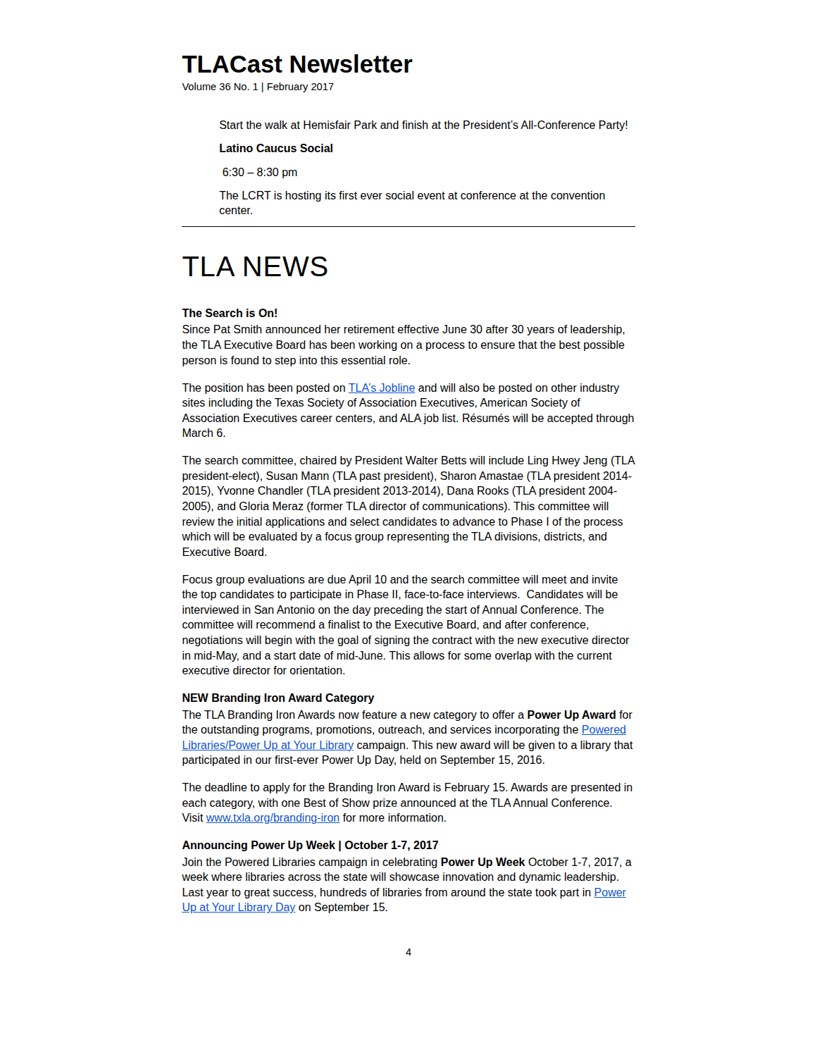TLACast Newsletter
Volume 36 No. 1 | February 2017
Start the walk at Hemisfair Park and finish at the President’s All-Conference Party!
Latino Caucus Social
6:30 – 8:30 pm
The LCRT is hosting its first ever social event at conference at the convention center.
TLA NEWS
The Search is On!
Since Pat Smith announced her retirement effective June 30 after 30 years of leadership, the TLA Executive Board has been working on a process to ensure that the best possible person is found to step into this essential role.
The position has been posted on TLA’s Jobline and will also be posted on other industry sites including the Texas Society of Association Executives, American Society of Association Executives career centers, and ALA job list. Résumés will be accepted through March 6.
The search committee, chaired by President Walter Betts will include Ling Hwey Jeng (TLA president-elect), Susan Mann (TLA past president), Sharon Amastae (TLA president 2014-2015), Yvonne Chandler (TLA president 2013-2014), Dana Rooks (TLA president 2004-2005), and Gloria Meraz (former TLA director of communications). This committee will review the initial applications and select candidates to advance to Phase I of the process which will be evaluated by a focus group representing the TLA divisions, districts, and Executive Board.
Focus group evaluations are due April 10 and the search committee will meet and invite the top candidates to participate in Phase II, face-to-face interviews. Candidates will be interviewed in San Antonio on the day preceding the start of Annual Conference. The committee will recommend a finalist to the Executive Board, and after conference, negotiations will begin with the goal of signing the contract with the new executive director in mid-May, and a start date of mid-June. This allows for some overlap with the current executive director for orientation.
NEW Branding Iron Award Category
The TLA Branding Iron Awards now feature a new category to offer a Power Up Award for the outstanding programs, promotions, outreach, and services incorporating the Powered Libraries/Power Up at Your Library campaign. This new award will be given to a library that participated in our first-ever Power Up Day, held on September 15, 2016.
The deadline to apply for the Branding Iron Award is February 15. Awards are presented in each category, with one Best of Show prize announced at the TLA Annual Conference. Visit www.txla.org/branding-iron for more information.
Announcing Power Up Week | October 1-7, 2017
Join the Powered Libraries campaign in celebrating Power Up Week October 1-7, 2017, a week where libraries across the state will showcase innovation and dynamic leadership. Last year to great success, hundreds of libraries from around the state took part in Power Up at Your Library Day on September 15.
4